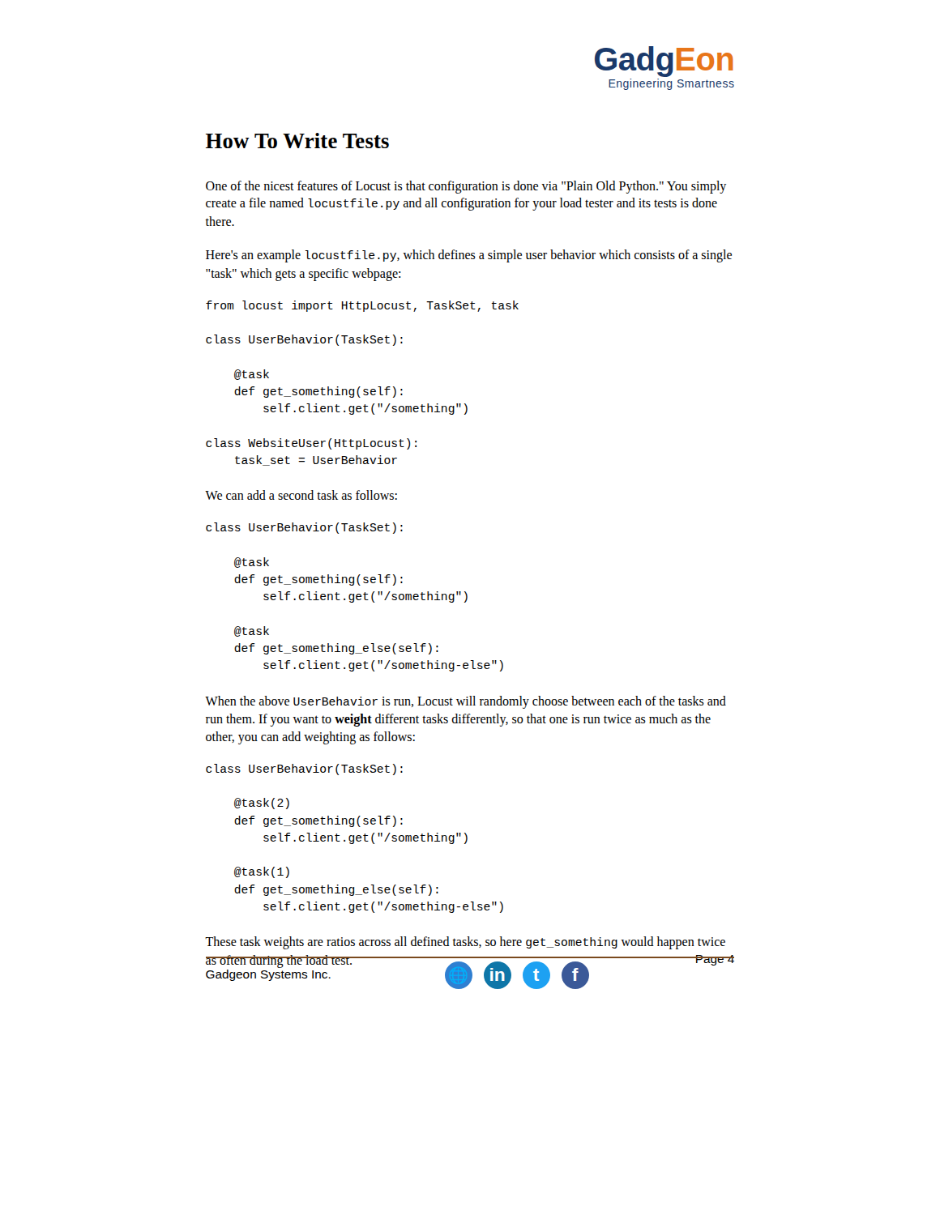Gadg Eon
Engineering Smartness
How To Write Tests
One of the nicest features of Locust is that configuration is done via "Plain Old Python." You simply create a file named locustfile.py and all configuration for your load tester and its tests is done there.
Here's an example locustfile.py, which defines a simple user behavior which consists of a single "task" which gets a specific webpage:
from locust import HttpLocust, TaskSet, task

class UserBehavior(TaskSet):

    @task
    def get_something(self):
        self.client.get("/something")

class WebsiteUser(HttpLocust):
    task_set = UserBehavior
We can add a second task as follows:
class UserBehavior(TaskSet):

    @task
    def get_something(self):
        self.client.get("/something")

    @task
    def get_something_else(self):
        self.client.get("/something-else")
When the above UserBehavior is run, Locust will randomly choose between each of the tasks and run them. If you want to weight different tasks differently, so that one is run twice as much as the other, you can add weighting as follows:
class UserBehavior(TaskSet):

    @task(2)
    def get_something(self):
        self.client.get("/something")

    @task(1)
    def get_something_else(self):
        self.client.get("/something-else")
These task weights are ratios across all defined tasks, so here get_something would happen twice as often during the load test.
Page 4
Gadgeon Systems Inc.
🌐 in t f